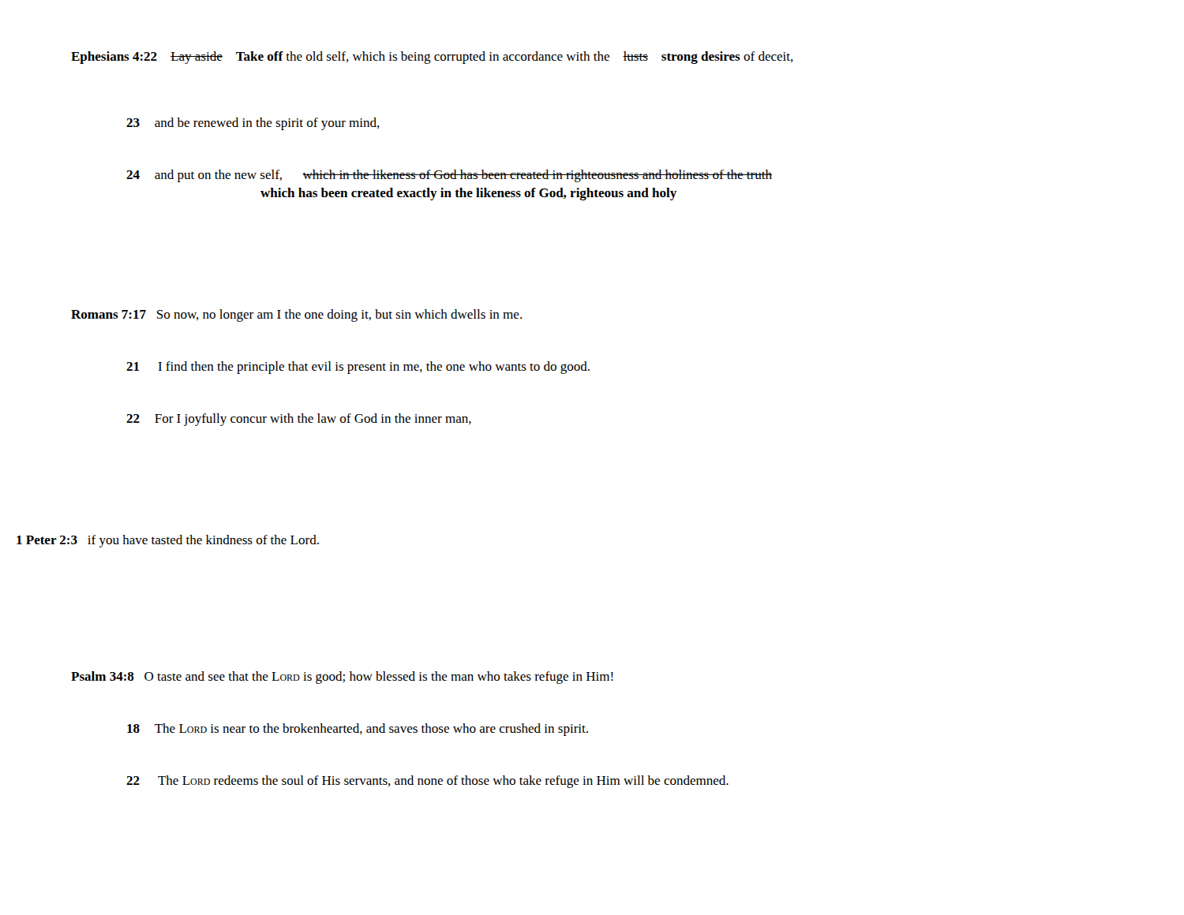Ephesians 4:22 Lay aside Take off the old self, which is being corrupted in accordance with the lusts strong desires of deceit,
23 and be renewed in the spirit of your mind,
24 and put on the new self, which in the likeness of God has been created in righteousness and holiness of the truth which has been created exactly in the likeness of God, righteous and holy
Romans 7:17 So now, no longer am I the one doing it, but sin which dwells in me.
21 I find then the principle that evil is present in me, the one who wants to do good.
22 For I joyfully concur with the law of God in the inner man,
1 Peter 2:3 if you have tasted the kindness of the Lord.
Psalm 34:8 O taste and see that the Lord is good; how blessed is the man who takes refuge in Him!
18 The Lord is near to the brokenhearted, and saves those who are crushed in spirit.
22 The Lord redeems the soul of His servants, and none of those who take refuge in Him will be condemned.